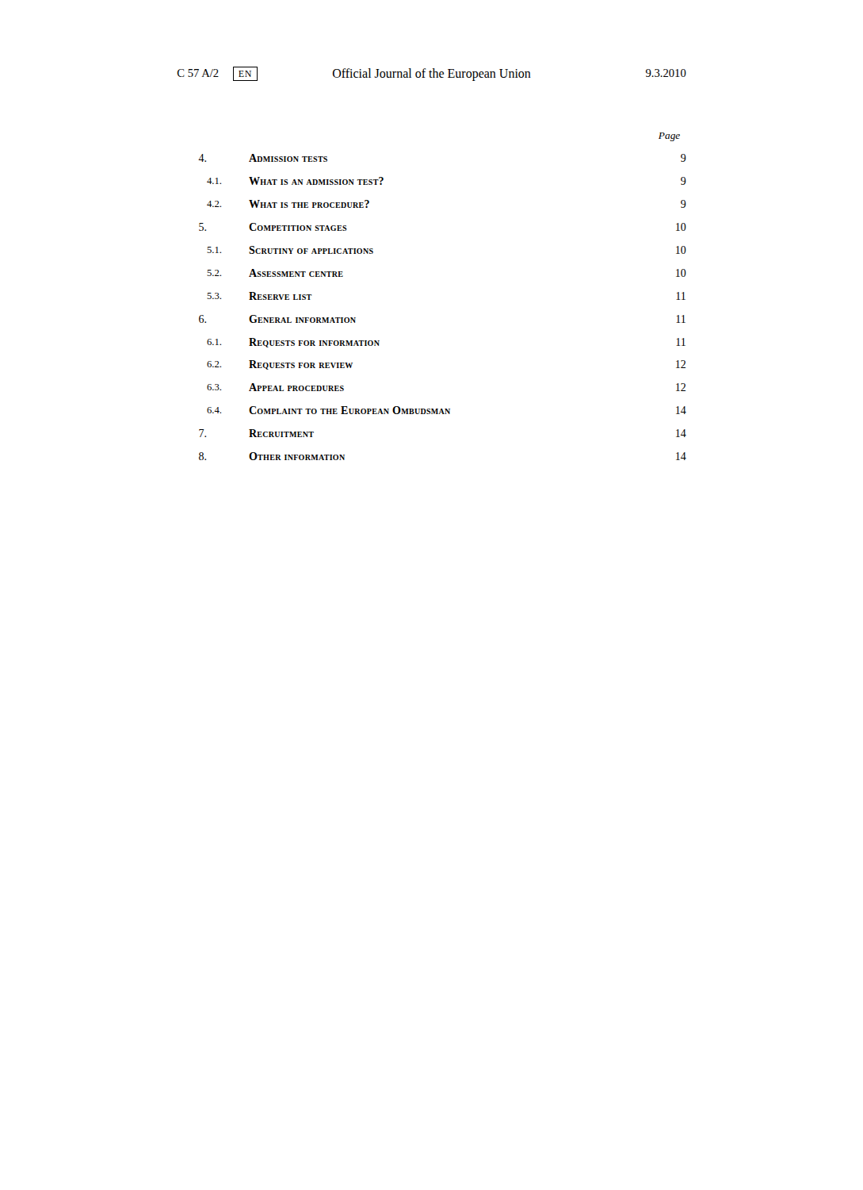C 57 A/2 EN
Official Journal of the European Union
9.3.2010
Page
| 4. | | Admission tests | 9 |
| | 4.1. | What is an admission test? | 9 |
| | 4.2. | What is the procedure? | 9 |
| 5. | | Competition stages | 10 |
| | 5.1. | Scrutiny of applications | 10 |
| | 5.2. | Assessment centre | 10 |
| | 5.3. | Reserve list | 11 |
| 6. | | General information | 11 |
| | 6.1. | Requests for information | 11 |
| | 6.2. | Requests for review | 12 |
| | 6.3. | Appeal procedures | 12 |
| | 6.4. | Complaint to the European Ombudsman | 14 |
| 7. | | Recruitment | 14 |
| 8. | | Other information | 14 |